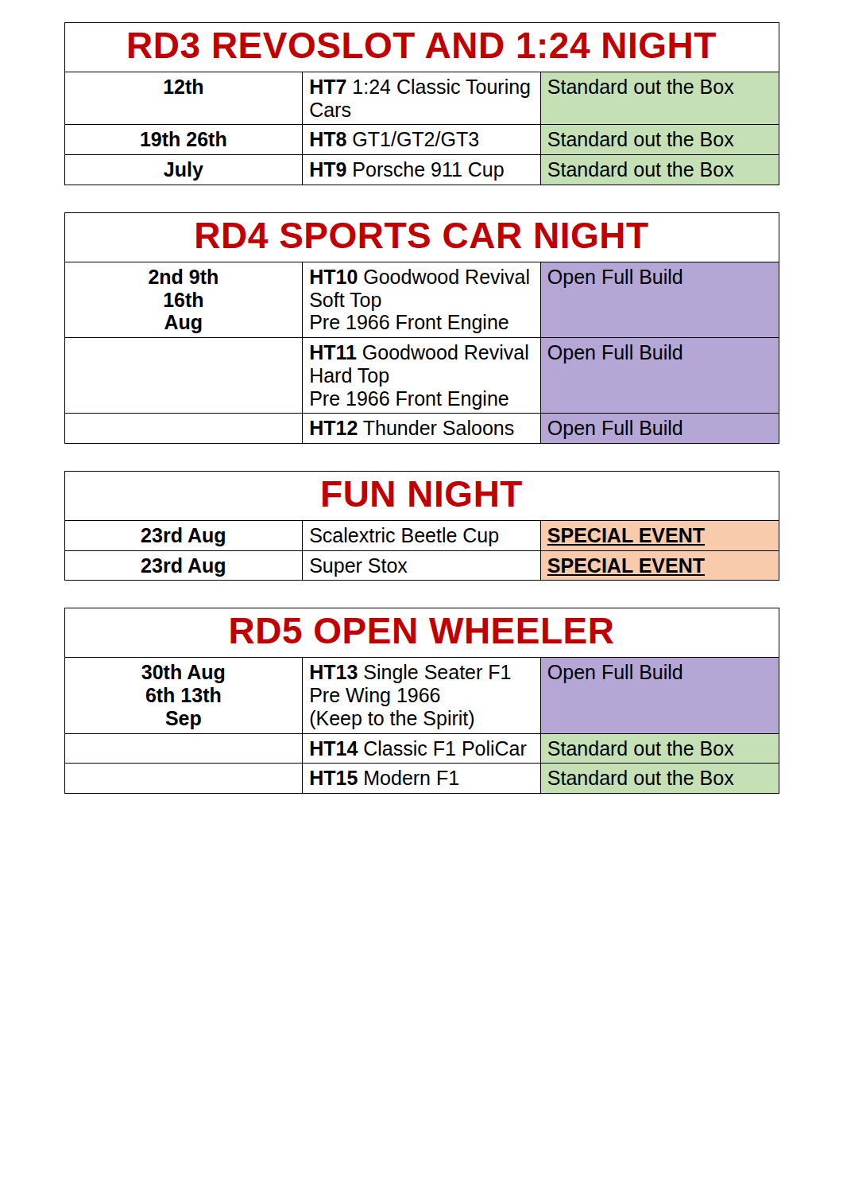| RD3 REVOSLOT AND 1:24 NIGHT |
| 12th | HT7 1:24 Classic Touring Cars | Standard out the Box |
| 19th 26th | HT8 GT1/GT2/GT3 | Standard out the Box |
| July | HT9 Porsche 911 Cup | Standard out the Box |
| RD4 SPORTS CAR NIGHT |
| 2nd 9th 16th Aug | HT10 Goodwood Revival Soft Top Pre 1966 Front Engine | Open Full Build |
| | HT11 Goodwood Revival Hard Top Pre 1966 Front Engine | Open Full Build |
| | HT12 Thunder Saloons | Open Full Build |
| FUN NIGHT |
| 23rd Aug | Scalextric Beetle Cup | SPECIAL EVENT |
| 23rd Aug | Super Stox | SPECIAL EVENT |
| RD5 OPEN WHEELER |
| 30th Aug 6th 13th Sep | HT13 Single Seater F1 Pre Wing 1966 (Keep to the Spirit) | Open Full Build |
| | HT14 Classic F1 PoliCar | Standard out the Box |
| | HT15 Modern F1 | Standard out the Box |